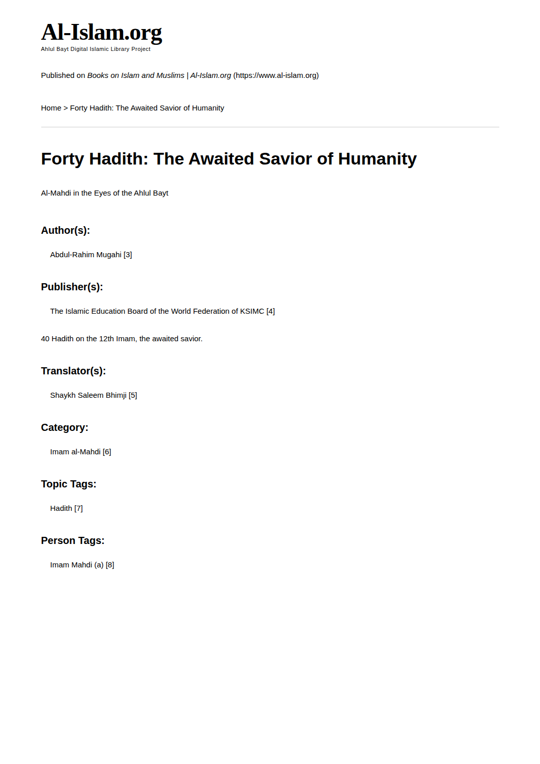Al-Islam.org
Ahlul Bayt Digital Islamic Library Project
Published on Books on Islam and Muslims | Al-Islam.org (https://www.al-islam.org)
Home > Forty Hadith: The Awaited Savior of Humanity
Forty Hadith: The Awaited Savior of Humanity
Al-Mahdi in the Eyes of the Ahlul Bayt
Author(s):
Abdul-Rahim Mugahi [3]
Publisher(s):
The Islamic Education Board of the World Federation of KSIMC [4]
40 Hadith on the 12th Imam, the awaited savior.
Translator(s):
Shaykh Saleem Bhimji [5]
Category:
Imam al-Mahdi [6]
Topic Tags:
Hadith [7]
Person Tags:
Imam Mahdi (a) [8]